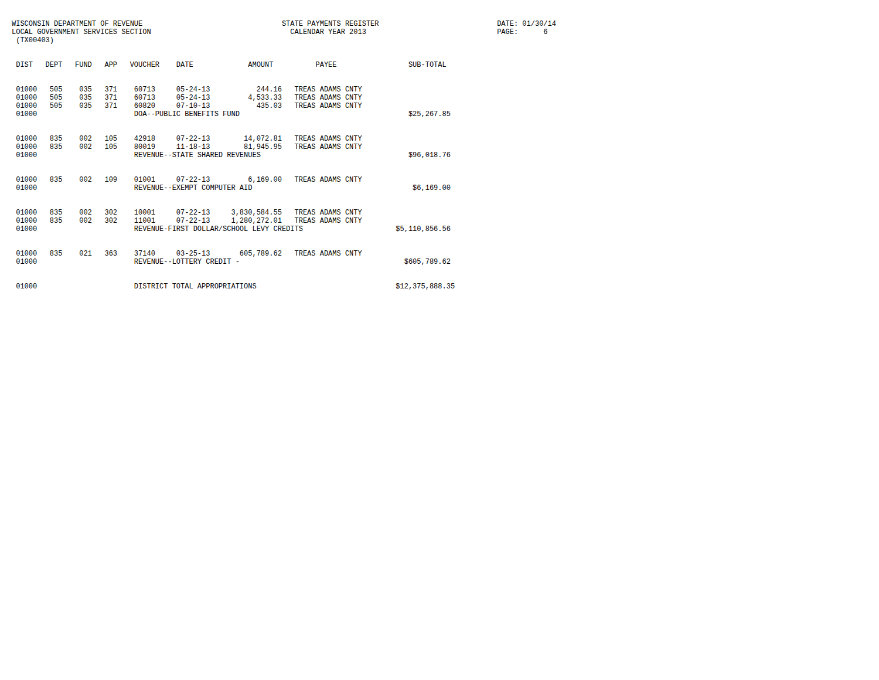WISCONSIN DEPARTMENT OF REVENUE STATE PAYMENTS REGISTER DATE: 01/30/14 LOCAL GOVERNMENT SERVICES SECTION CALENDAR YEAR 2013 PAGE: 6 (TX00403) DIST DEPT FUND APP VOUCHER DATE AMOUNT PAYEE SUB-TOTAL 01000 505 035 371 60713 05-24-13 244.16 TREAS ADAMS CNTY 01000 505 035 371 60713 05-24-13 4,533.33 TREAS ADAMS CNTY 01000 505 035 371 60820 07-10-13 435.03 TREAS ADAMS CNTY 01000 DOA--PUBLIC BENEFITS FUND $25,267.85 01000 835 002 105 42918 07-22-13 14,072.81 TREAS ADAMS CNTY 01000 835 002 105 80019 11-18-13 81,945.95 TREAS ADAMS CNTY 01000 REVENUE--STATE SHARED REVENUES $96,018.76 01000 835 002 109 01001 07-22-13 6,169.00 TREAS ADAMS CNTY 01000 REVENUE--EXEMPT COMPUTER AID $6,169.00 01000 835 002 302 10001 07-22-13 3,830,584.55 TREAS ADAMS CNTY 01000 835 002 302 11001 07-22-13 1,280,272.01 TREAS ADAMS CNTY 01000 REVENUE-FIRST DOLLAR/SCHOOL LEVY CREDITS $5,110,856.56 01000 835 021 363 37140 03-25-13 605,789.62 TREAS ADAMS CNTY 01000 REVENUE--LOTTERY CREDIT - $605,789.62 01000 DISTRICT TOTAL APPROPRIATIONS $12,375,888.35